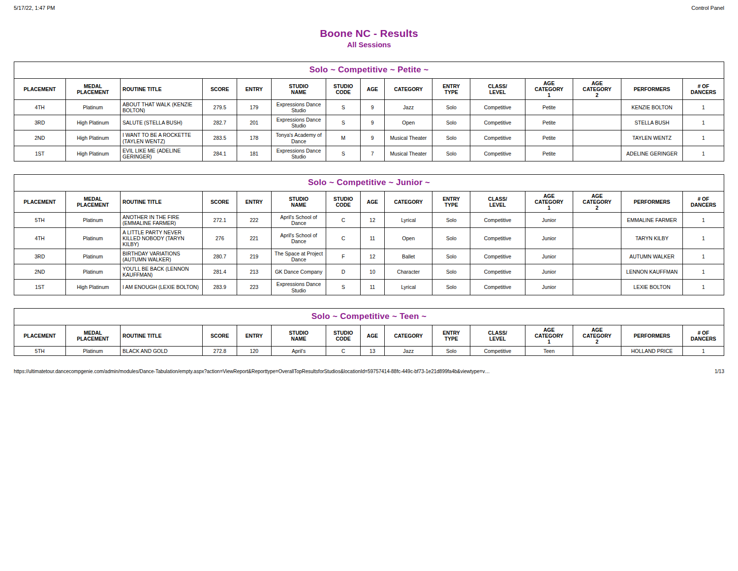5/17/22, 1:47 PM Control Panel
Boone NC - Results
All Sessions
Solo ~ Competitive ~ Petite ~
| PLACEMENT | MEDAL PLACEMENT | ROUTINE TITLE | SCORE | ENTRY | STUDIO NAME | STUDIO CODE | AGE | CATEGORY | ENTRY TYPE | CLASS/ LEVEL | AGE CATEGORY 1 | AGE CATEGORY 2 | PERFORMERS | # OF DANCERS |
| --- | --- | --- | --- | --- | --- | --- | --- | --- | --- | --- | --- | --- | --- | --- |
| 4TH | Platinum | ABOUT THAT WALK (KENZIE BOLTON) | 279.5 | 179 | Expressions Dance Studio | S | 9 | Jazz | Solo | Competitive | Petite | | KENZIE BOLTON | 1 |
| 3RD | High Platinum | SALUTE (STELLA BUSH) | 282.7 | 201 | Expressions Dance Studio | S | 9 | Open | Solo | Competitive | Petite | | STELLA BUSH | 1 |
| 2ND | High Platinum | I WANT TO BE A ROCKETTE (TAYLEN WENTZ) | 283.5 | 178 | Tonya's Academy of Dance | M | 9 | Musical Theater | Solo | Competitive | Petite | | TAYLEN WENTZ | 1 |
| 1ST | High Platinum | EVIL LIKE ME (ADELINE GERINGER) | 284.1 | 181 | Expressions Dance Studio | S | 7 | Musical Theater | Solo | Competitive | Petite | | ADELINE GERINGER | 1 |
Solo ~ Competitive ~ Junior ~
| PLACEMENT | MEDAL PLACEMENT | ROUTINE TITLE | SCORE | ENTRY | STUDIO NAME | STUDIO CODE | AGE | CATEGORY | ENTRY TYPE | CLASS/ LEVEL | AGE CATEGORY 1 | AGE CATEGORY 2 | PERFORMERS | # OF DANCERS |
| --- | --- | --- | --- | --- | --- | --- | --- | --- | --- | --- | --- | --- | --- | --- |
| 5TH | Platinum | ANOTHER IN THE FIRE (EMMALINE FARMER) | 272.1 | 222 | April's School of Dance | C | 12 | Lyrical | Solo | Competitive | Junior | | EMMALINE FARMER | 1 |
| 4TH | Platinum | A LITTLE PARTY NEVER KILLED NOBODY (TARYN KILBY) | 276 | 221 | April's School of Dance | C | 11 | Open | Solo | Competitive | Junior | | TARYN KILBY | 1 |
| 3RD | Platinum | BIRTHDAY VARIATIONS (AUTUMN WALKER) | 280.7 | 219 | The Space at Project Dance | F | 12 | Ballet | Solo | Competitive | Junior | | AUTUMN WALKER | 1 |
| 2ND | Platinum | YOU'LL BE BACK (LENNON KAUFFMAN) | 281.4 | 213 | GK Dance Company | D | 10 | Character | Solo | Competitive | Junior | | LENNON KAUFFMAN | 1 |
| 1ST | High Platinum | I AM ENOUGH (LEXIE BOLTON) | 283.9 | 223 | Expressions Dance Studio | S | 11 | Lyrical | Solo | Competitive | Junior | | LEXIE BOLTON | 1 |
Solo ~ Competitive ~ Teen ~
| PLACEMENT | MEDAL PLACEMENT | ROUTINE TITLE | SCORE | ENTRY | STUDIO NAME | STUDIO CODE | AGE | CATEGORY | ENTRY TYPE | CLASS/ LEVEL | AGE CATEGORY 1 | AGE CATEGORY 2 | PERFORMERS | # OF DANCERS |
| --- | --- | --- | --- | --- | --- | --- | --- | --- | --- | --- | --- | --- | --- | --- |
| 5TH | Platinum | BLACK AND GOLD | 272.8 | 120 | April's | C | 13 | Jazz | Solo | Competitive | Teen | | HOLLAND PRICE | 1 |
https://ultimatetour.dancecompgenie.com/admin/modules/Dance-Tabulation/empty.aspx?action=ViewReport&Reporttype=OverallTopResultsforStudios&locationId=59757414-88fc-449c-bf73-1e21d899fa4b&viewtype=v… 1/13